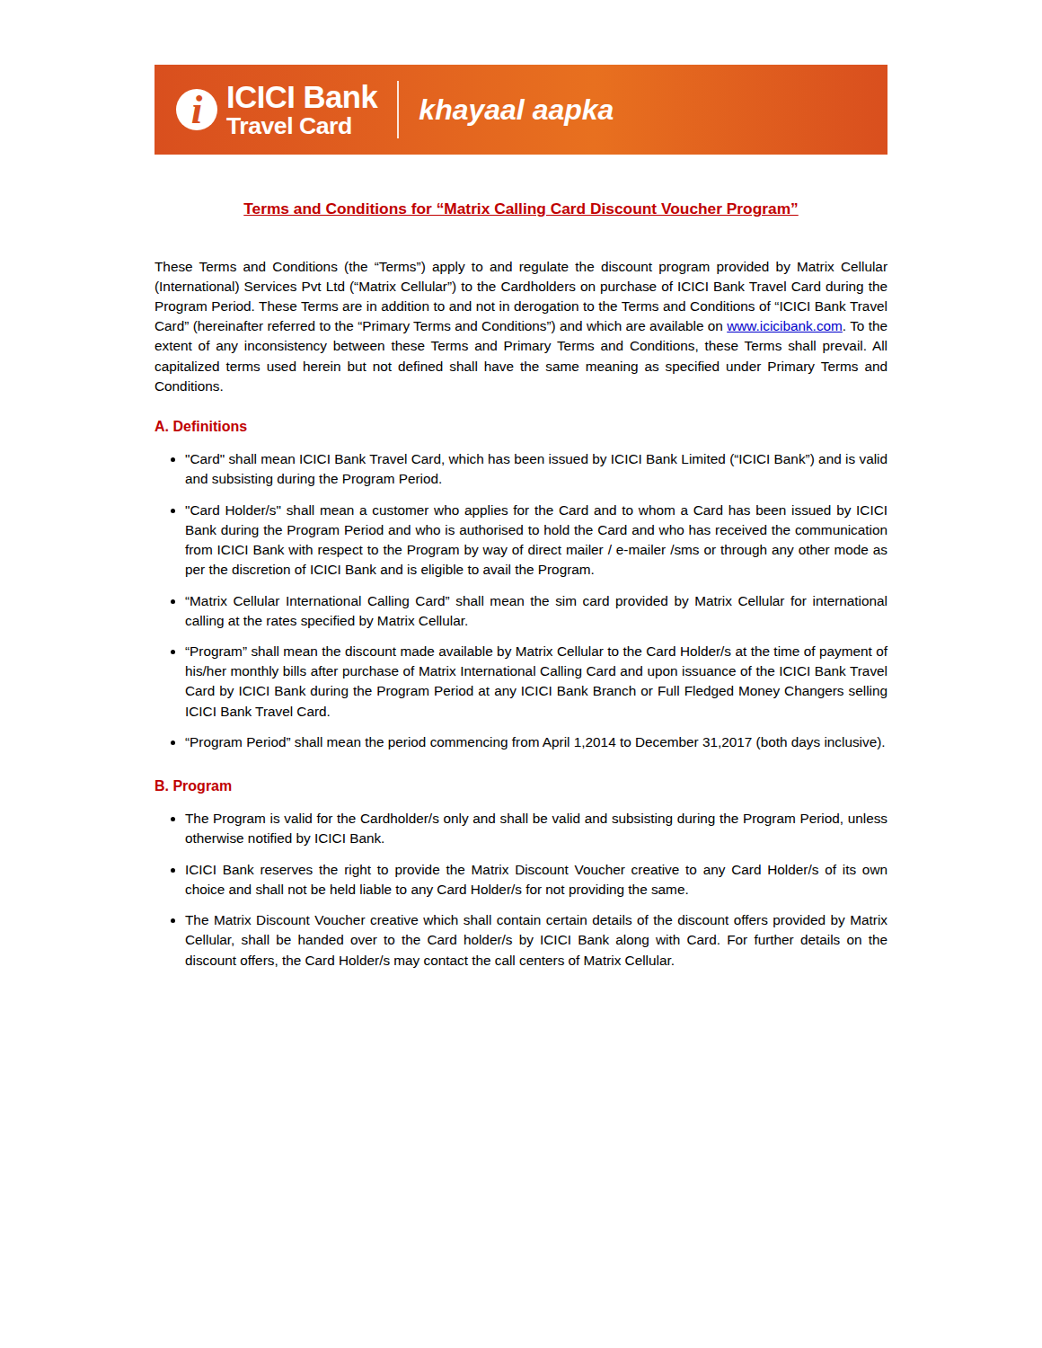i
ICICI BankTravel Card
khayaal aapka
Terms and Conditions for “Matrix Calling Card Discount Voucher Program”
These Terms and Conditions (the “Terms”) apply to and regulate the discount program provided by Matrix Cellular (International) Services Pvt Ltd (“Matrix Cellular”) to the Cardholders on purchase of ICICI Bank Travel Card during the Program Period. These Terms are in addition to and not in derogation to the Terms and Conditions of “ICICI Bank Travel Card” (hereinafter referred to the “Primary Terms and Conditions”) and which are available on www.icicibank.com. To the extent of any inconsistency between these Terms and Primary Terms and Conditions, these Terms shall prevail. All capitalized terms used herein but not defined shall have the same meaning as specified under Primary Terms and Conditions.
A. Definitions
"Card" shall mean ICICI Bank Travel Card, which has been issued by ICICI Bank Limited (“ICICI Bank”) and is valid and subsisting during the Program Period.
"Card Holder/s" shall mean a customer who applies for the Card and to whom a Card has been issued by ICICI Bank during the Program Period and who is authorised to hold the Card and who has received the communication from ICICI Bank with respect to the Program by way of direct mailer / e-mailer /sms or through any other mode as per the discretion of ICICI Bank and is eligible to avail the Program.
“Matrix Cellular International Calling Card” shall mean the sim card provided by Matrix Cellular for international calling at the rates specified by Matrix Cellular.
“Program” shall mean the discount made available by Matrix Cellular to the Card Holder/s at the time of payment of his/her monthly bills after purchase of Matrix International Calling Card and upon issuance of the ICICI Bank Travel Card by ICICI Bank during the Program Period at any ICICI Bank Branch or Full Fledged Money Changers selling ICICI Bank Travel Card.
“Program Period” shall mean the period commencing from April 1,2014 to December 31,2017 (both days inclusive).
B. Program
The Program is valid for the Cardholder/s only and shall be valid and subsisting during the Program Period, unless otherwise notified by ICICI Bank.
ICICI Bank reserves the right to provide the Matrix Discount Voucher creative to any Card Holder/s of its own choice and shall not be held liable to any Card Holder/s for not providing the same.
The Matrix Discount Voucher creative which shall contain certain details of the discount offers provided by Matrix Cellular, shall be handed over to the Card holder/s by ICICI Bank along with Card. For further details on the discount offers, the Card Holder/s may contact the call centers of Matrix Cellular.